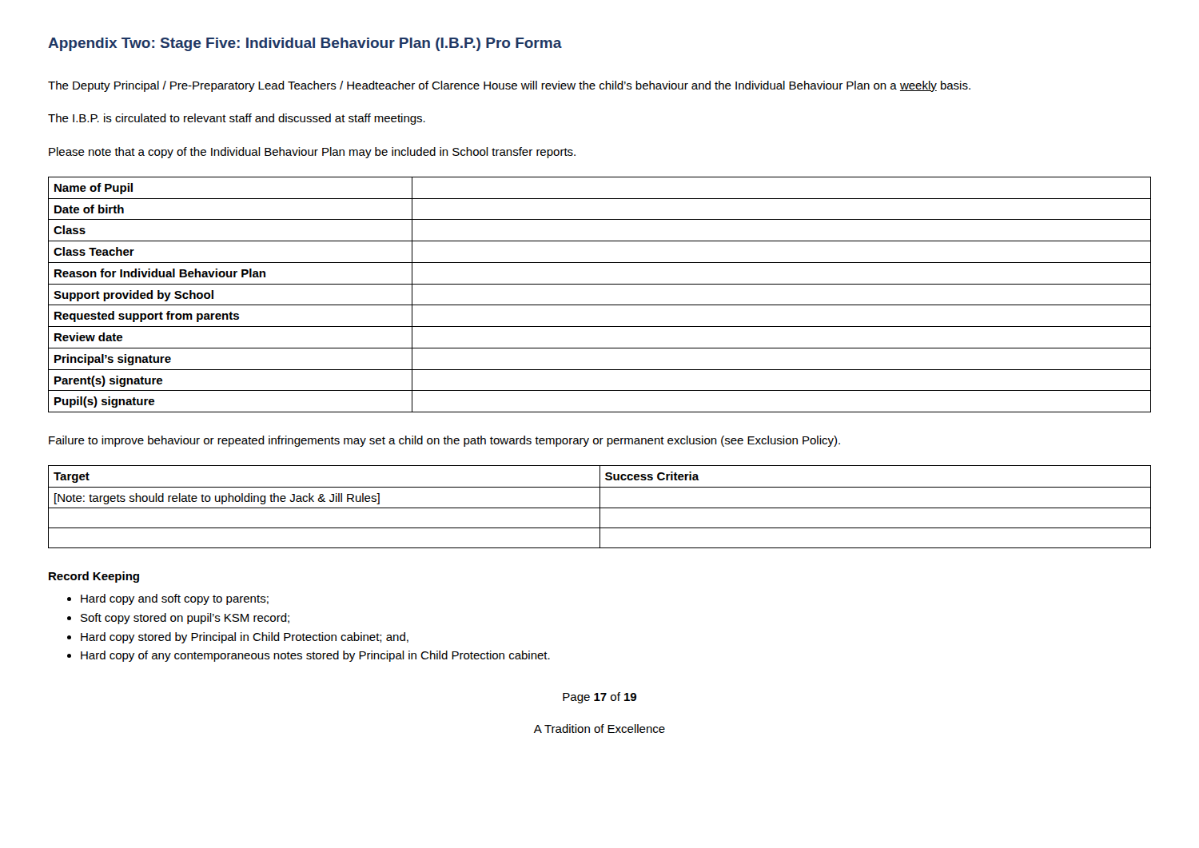Appendix Two: Stage Five: Individual Behaviour Plan (I.B.P.) Pro Forma
The Deputy Principal / Pre-Preparatory Lead Teachers / Headteacher of Clarence House will review the child’s behaviour and the Individual Behaviour Plan on a weekly basis.
The I.B.P. is circulated to relevant staff and discussed at staff meetings.
Please note that a copy of the Individual Behaviour Plan may be included in School transfer reports.
| Name of Pupil | |
| Date of birth | |
| Class | |
| Class Teacher | |
| Reason for Individual Behaviour Plan | |
| Support provided by School | |
| Requested support from parents | |
| Review date | |
| Principal’s signature | |
| Parent(s) signature | |
| Pupil(s) signature | |
Failure to improve behaviour or repeated infringements may set a child on the path towards temporary or permanent exclusion (see Exclusion Policy).
| Target | Success Criteria |
| --- | --- |
| [Note: targets should relate to upholding the Jack & Jill Rules] | |
Record Keeping
Hard copy and soft copy to parents;
Soft copy stored on pupil’s KSM record;
Hard copy stored by Principal in Child Protection cabinet; and,
Hard copy of any contemporaneous notes stored by Principal in Child Protection cabinet.
Page 17 of 19
A Tradition of Excellence